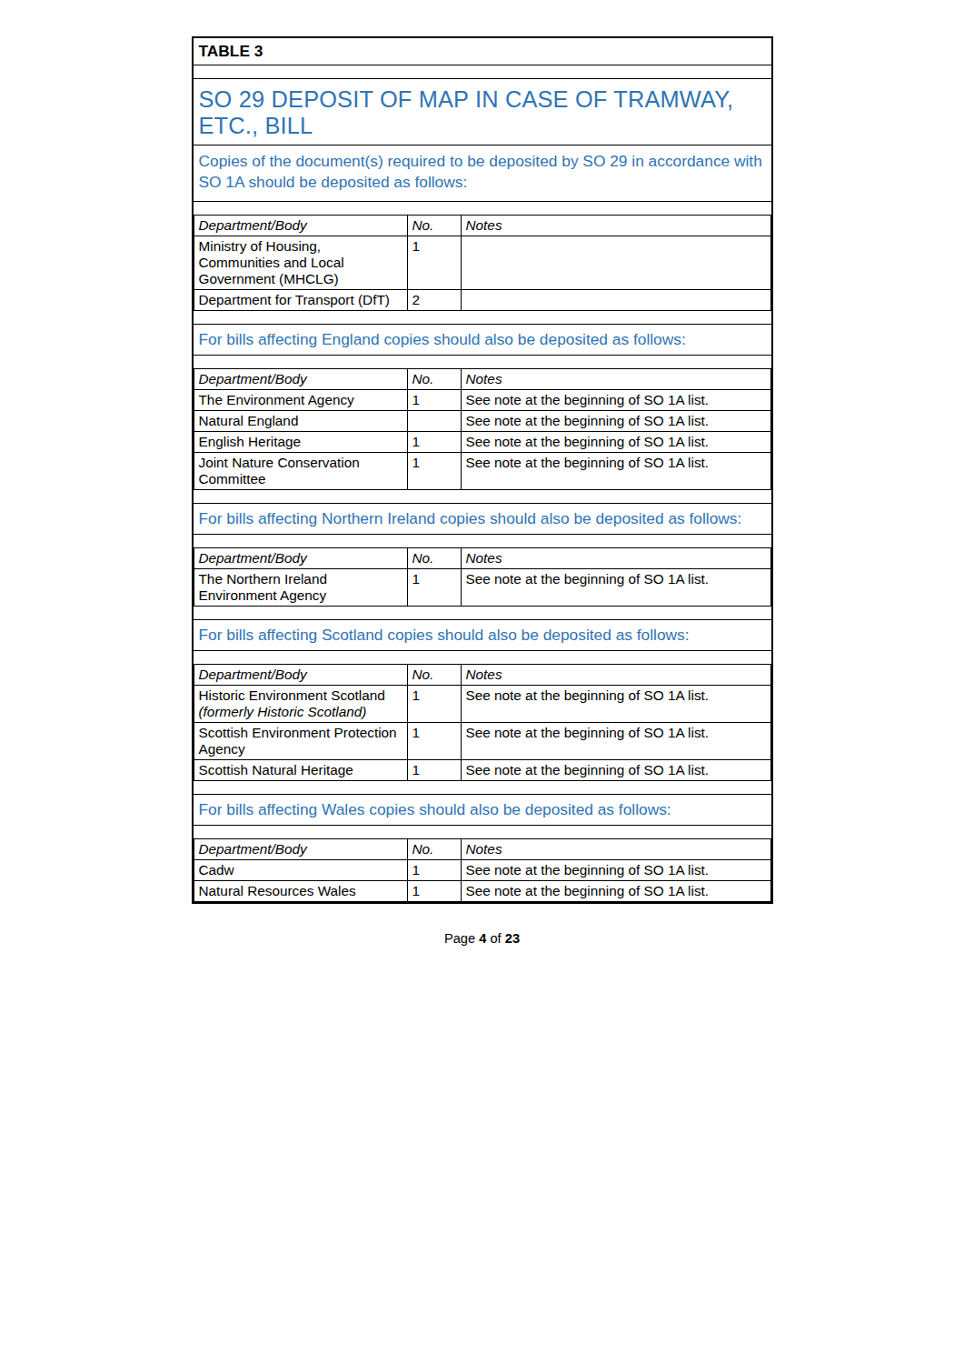TABLE 3
SO 29 DEPOSIT OF MAP IN CASE OF TRAMWAY, ETC., BILL
Copies of the document(s) required to be deposited by SO 29 in accordance with SO 1A should be deposited as follows:
| Department/Body | No. | Notes |
| --- | --- | --- |
| Ministry of Housing, Communities and Local Government (MHCLG) | 1 | |
| Department for Transport (DfT) | 2 | |
For bills affecting England copies should also be deposited as follows:
| Department/Body | No. | Notes |
| --- | --- | --- |
| The Environment Agency | 1 | See note at the beginning of SO 1A list. |
| Natural England | | See note at the beginning of SO 1A list. |
| English Heritage | 1 | See note at the beginning of SO 1A list. |
| Joint Nature Conservation Committee | 1 | See note at the beginning of SO 1A list. |
For bills affecting Northern Ireland copies should also be deposited as follows:
| Department/Body | No. | Notes |
| --- | --- | --- |
| The Northern Ireland Environment Agency | 1 | See note at the beginning of SO 1A list. |
For bills affecting Scotland copies should also be deposited as follows:
| Department/Body | No. | Notes |
| --- | --- | --- |
| Historic Environment Scotland (formerly Historic Scotland) | 1 | See note at the beginning of SO 1A list. |
| Scottish Environment Protection Agency | 1 | See note at the beginning of SO 1A list. |
| Scottish Natural Heritage | 1 | See note at the beginning of SO 1A list. |
For bills affecting Wales copies should also be deposited as follows:
| Department/Body | No. | Notes |
| --- | --- | --- |
| Cadw | 1 | See note at the beginning of SO 1A list. |
| Natural Resources Wales | 1 | See note at the beginning of SO 1A list. |
Page 4 of 23